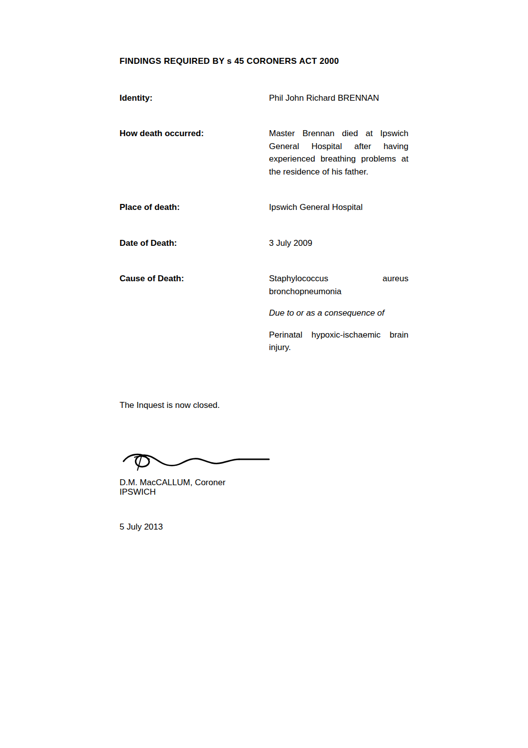FINDINGS REQUIRED BY s 45 CORONERS ACT 2000
Identity:
Phil John Richard BRENNAN
How death occurred:
Master Brennan died at Ipswich General Hospital after having experienced breathing problems at the residence of his father.
Place of death:
Ipswich General Hospital
Date of Death:
3 July 2009
Cause of Death:
Staphylococcus aureus bronchopneumonia Due to or as a consequence of Perinatal hypoxic-ischaemic brain injury.
The Inquest is now closed.
D.M. MacCALLUM, Coroner
IPSWICH
5 July 2013